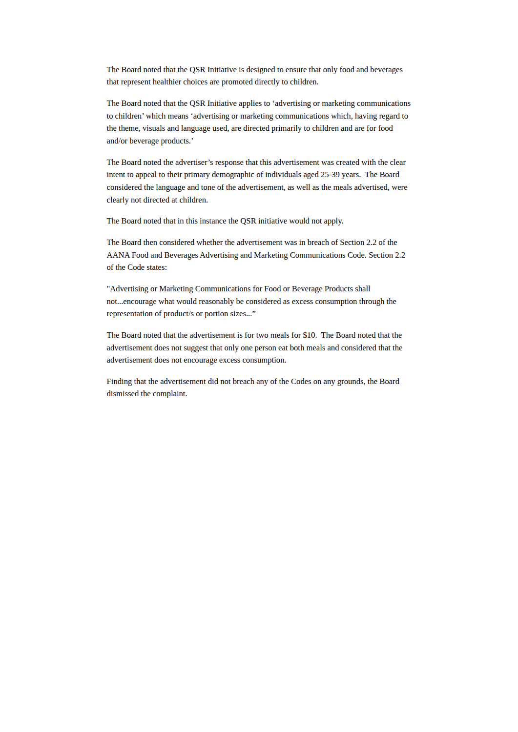The Board noted that the QSR Initiative is designed to ensure that only food and beverages that represent healthier choices are promoted directly to children.
The Board noted that the QSR Initiative applies to ‘advertising or marketing communications to children’ which means ‘advertising or marketing communications which, having regard to the theme, visuals and language used, are directed primarily to children and are for food and/or beverage products.’
The Board noted the advertiser’s response that this advertisement was created with the clear intent to appeal to their primary demographic of individuals aged 25-39 years. The Board considered the language and tone of the advertisement, as well as the meals advertised, were clearly not directed at children.
The Board noted that in this instance the QSR initiative would not apply.
The Board then considered whether the advertisement was in breach of Section 2.2 of the AANA Food and Beverages Advertising and Marketing Communications Code. Section 2.2 of the Code states:
"Advertising or Marketing Communications for Food or Beverage Products shall not...encourage what would reasonably be considered as excess consumption through the representation of product/s or portion sizes...”
The Board noted that the advertisement is for two meals for $10. The Board noted that the advertisement does not suggest that only one person eat both meals and considered that the advertisement does not encourage excess consumption.
Finding that the advertisement did not breach any of the Codes on any grounds, the Board dismissed the complaint.